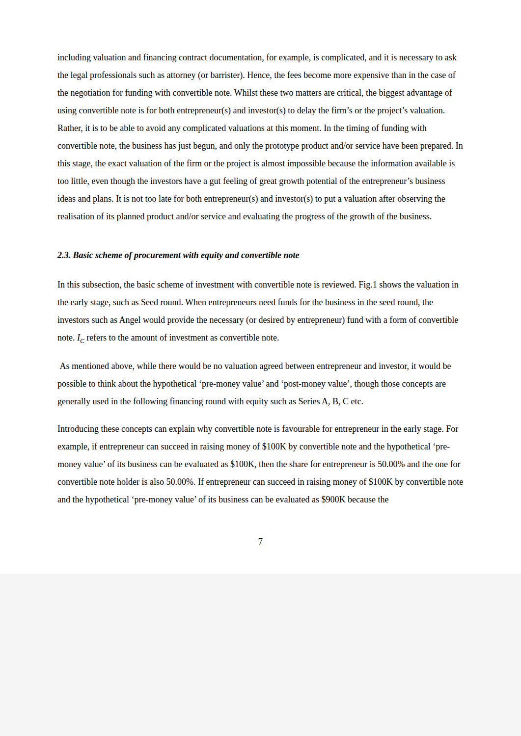including valuation and financing contract documentation, for example, is complicated, and it is necessary to ask the legal professionals such as attorney (or barrister). Hence, the fees become more expensive than in the case of the negotiation for funding with convertible note. Whilst these two matters are critical, the biggest advantage of using convertible note is for both entrepreneur(s) and investor(s) to delay the firm’s or the project’s valuation. Rather, it is to be able to avoid any complicated valuations at this moment. In the timing of funding with convertible note, the business has just begun, and only the prototype product and/or service have been prepared. In this stage, the exact valuation of the firm or the project is almost impossible because the information available is too little, even though the investors have a gut feeling of great growth potential of the entrepreneur’s business ideas and plans. It is not too late for both entrepreneur(s) and investor(s) to put a valuation after observing the realisation of its planned product and/or service and evaluating the progress of the growth of the business.
2.3. Basic scheme of procurement with equity and convertible note
In this subsection, the basic scheme of investment with convertible note is reviewed. Fig.1 shows the valuation in the early stage, such as Seed round. When entrepreneurs need funds for the business in the seed round, the investors such as Angel would provide the necessary (or desired by entrepreneur) fund with a form of convertible note. IC refers to the amount of investment as convertible note.
As mentioned above, while there would be no valuation agreed between entrepreneur and investor, it would be possible to think about the hypothetical ‘pre-money value’ and ‘post-money value’, though those concepts are generally used in the following financing round with equity such as Series A, B, C etc.
Introducing these concepts can explain why convertible note is favourable for entrepreneur in the early stage. For example, if entrepreneur can succeed in raising money of $100K by convertible note and the hypothetical ‘pre-money value’ of its business can be evaluated as $100K, then the share for entrepreneur is 50.00% and the one for convertible note holder is also 50.00%. If entrepreneur can succeed in raising money of $100K by convertible note and the hypothetical ‘pre-money value’ of its business can be evaluated as $900K because the
7